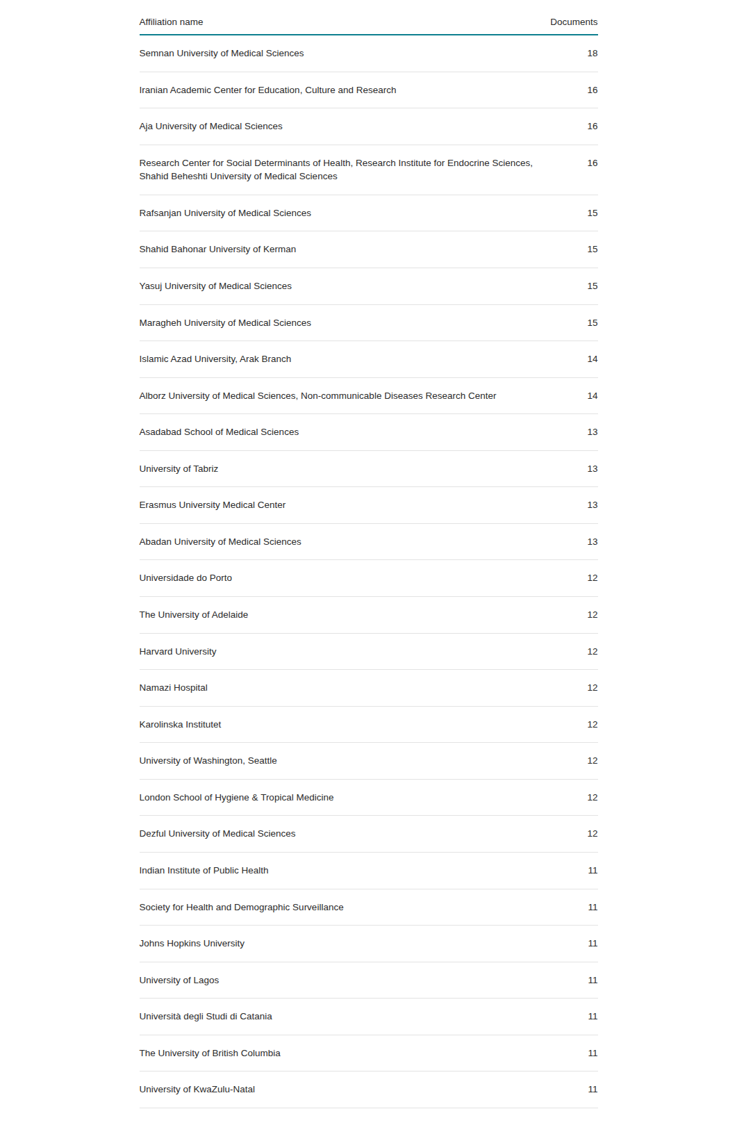| Affiliation name | Documents |
| --- | --- |
| Semnan University of Medical Sciences | 18 |
| Iranian Academic Center for Education, Culture and Research | 16 |
| Aja University of Medical Sciences | 16 |
| Research Center for Social Determinants of Health, Research Institute for Endocrine Sciences, Shahid Beheshti University of Medical Sciences | 16 |
| Rafsanjan University of Medical Sciences | 15 |
| Shahid Bahonar University of Kerman | 15 |
| Yasuj University of Medical Sciences | 15 |
| Maragheh University of Medical Sciences | 15 |
| Islamic Azad University, Arak Branch | 14 |
| Alborz University of Medical Sciences, Non-communicable Diseases Research Center | 14 |
| Asadabad School of Medical Sciences | 13 |
| University of Tabriz | 13 |
| Erasmus University Medical Center | 13 |
| Abadan University of Medical Sciences | 13 |
| Universidade do Porto | 12 |
| The University of Adelaide | 12 |
| Harvard University | 12 |
| Namazi Hospital | 12 |
| Karolinska Institutet | 12 |
| University of Washington, Seattle | 12 |
| London School of Hygiene & Tropical Medicine | 12 |
| Dezful University of Medical Sciences | 12 |
| Indian Institute of Public Health | 11 |
| Society for Health and Demographic Surveillance | 11 |
| Johns Hopkins University | 11 |
| University of Lagos | 11 |
| Università degli Studi di Catania | 11 |
| The University of British Columbia | 11 |
| University of KwaZulu-Natal | 11 |